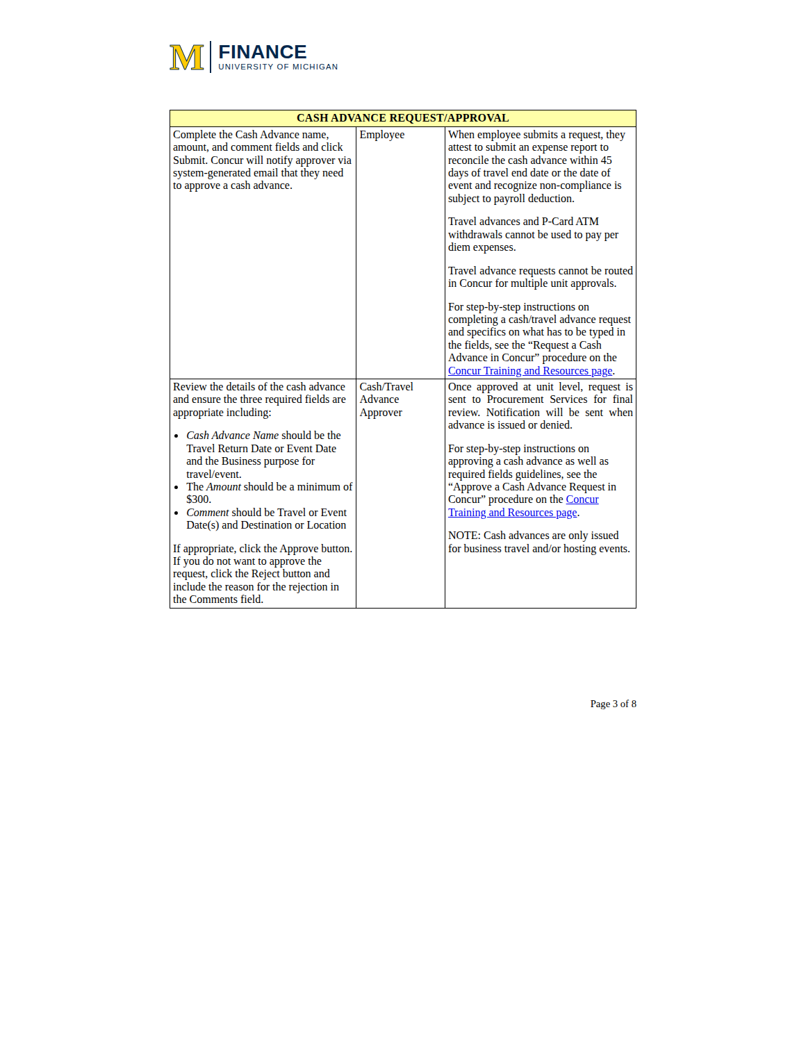M FINANCE UNIVERSITY OF MICHIGAN
| CASH ADVANCE REQUEST/APPROVAL |
| --- |
| Complete the Cash Advance name, amount, and comment fields and click Submit. Concur will notify approver via system-generated email that they need to approve a cash advance. | Employee | When employee submits a request, they attest to submit an expense report to reconcile the cash advance within 45 days of travel end date or the date of event and recognize non-compliance is subject to payroll deduction. Travel advances and P-Card ATM withdrawals cannot be used to pay per diem expenses. Travel advance requests cannot be routed in Concur for multiple unit approvals. For step-by-step instructions on completing a cash/travel advance request and specifics on what has to be typed in the fields, see the “Request a Cash Advance in Concur” procedure on the Concur Training and Resources page . |
| Review the details of the cash advance and ensure the three required fields are appropriate including: Cash Advance Name should be the Travel Return Date or Event Date and the Business purpose for travel/event. The Amount should be a minimum of $300. Comment should be Travel or Event Date(s) and Destination or Location If appropriate, click the Approve button. If you do not want to approve the request, click the Reject button and include the reason for the rejection in the Comments field. | Cash/Travel Advance Approver | Once approved at unit level, request is sent to Procurement Services for final review. Notification will be sent when advance is issued or denied. For step-by-step instructions on approving a cash advance as well as required fields guidelines, see the “Approve a Cash Advance Request in Concur” procedure on the Concur Training and Resources page . NOTE: Cash advances are only issued for business travel and/or hosting events. |
Page 3 of 8